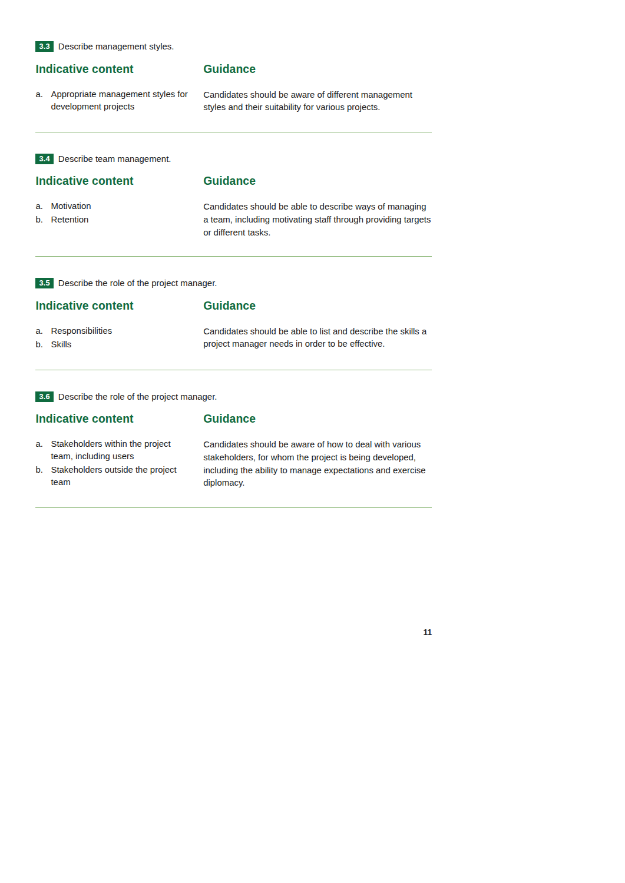3.3 Describe management styles.
Indicative content
a. Appropriate management styles for development projects
Guidance
Candidates should be aware of different management styles and their suitability for various projects.
3.4 Describe team management.
Indicative content
a. Motivation
b. Retention
Guidance
Candidates should be able to describe ways of managing a team, including motivating staff through providing targets or different tasks.
3.5 Describe the role of the project manager.
Indicative content
a. Responsibilities
b. Skills
Guidance
Candidates should be able to list and describe the skills a project manager needs in order to be effective.
3.6 Describe the role of the project manager.
Indicative content
a. Stakeholders within the project team, including users
b. Stakeholders outside the project team
Guidance
Candidates should be aware of how to deal with various stakeholders, for whom the project is being developed, including the ability to manage expectations and exercise diplomacy.
11